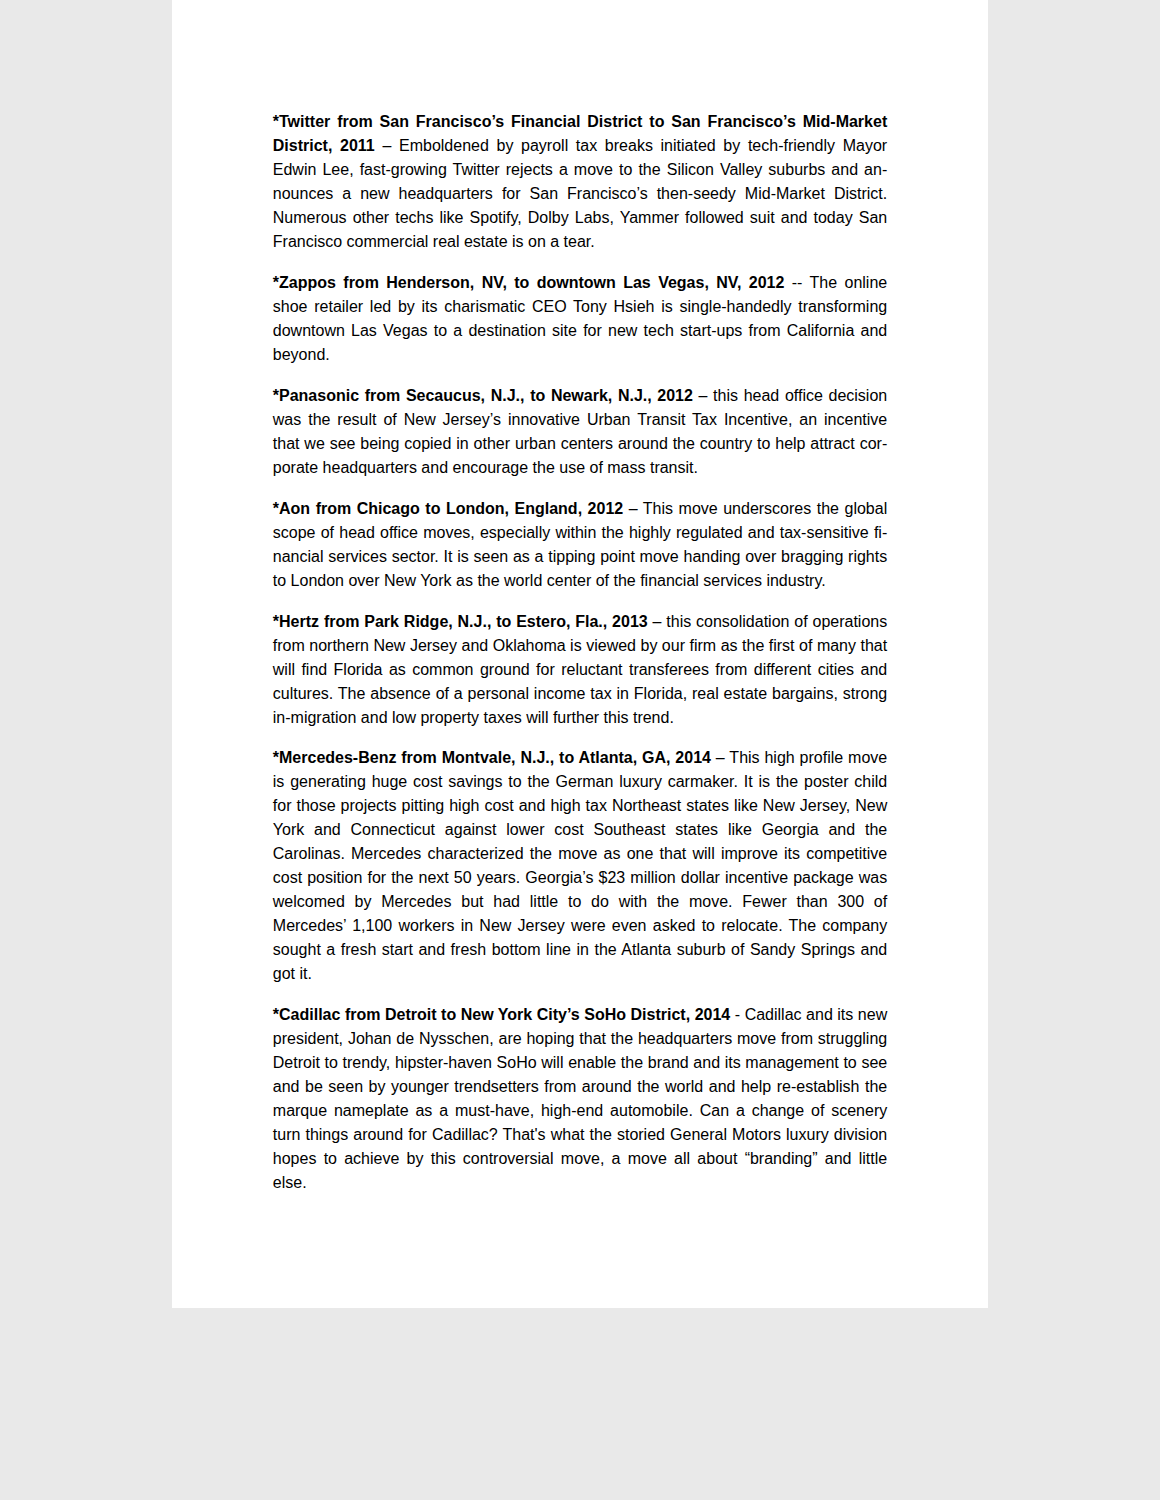*Twitter from San Francisco’s Financial District to San Francisco’s Mid-Market District, 2011 – Emboldened by payroll tax breaks initiated by tech-friendly Mayor Edwin Lee, fast-growing Twitter rejects a move to the Silicon Valley suburbs and announces a new headquarters for San Francisco’s then-seedy Mid-Market District. Numerous other techs like Spotify, Dolby Labs, Yammer followed suit and today San Francisco commercial real estate is on a tear.
*Zappos from Henderson, NV, to downtown Las Vegas, NV, 2012 -- The online shoe retailer led by its charismatic CEO Tony Hsieh is single-handedly transforming downtown Las Vegas to a destination site for new tech start-ups from California and beyond.
*Panasonic from Secaucus, N.J., to Newark, N.J., 2012 – this head office decision was the result of New Jersey’s innovative Urban Transit Tax Incentive, an incentive that we see being copied in other urban centers around the country to help attract corporate headquarters and encourage the use of mass transit.
*Aon from Chicago to London, England, 2012 – This move underscores the global scope of head office moves, especially within the highly regulated and tax-sensitive financial services sector. It is seen as a tipping point move handing over bragging rights to London over New York as the world center of the financial services industry.
*Hertz from Park Ridge, N.J., to Estero, Fla., 2013 – this consolidation of operations from northern New Jersey and Oklahoma is viewed by our firm as the first of many that will find Florida as common ground for reluctant transferees from different cities and cultures. The absence of a personal income tax in Florida, real estate bargains, strong in-migration and low property taxes will further this trend.
*Mercedes-Benz from Montvale, N.J., to Atlanta, GA, 2014 – This high profile move is generating huge cost savings to the German luxury carmaker. It is the poster child for those projects pitting high cost and high tax Northeast states like New Jersey, New York and Connecticut against lower cost Southeast states like Georgia and the Carolinas. Mercedes characterized the move as one that will improve its competitive cost position for the next 50 years. Georgia’s $23 million dollar incentive package was welcomed by Mercedes but had little to do with the move. Fewer than 300 of Mercedes’ 1,100 workers in New Jersey were even asked to relocate. The company sought a fresh start and fresh bottom line in the Atlanta suburb of Sandy Springs and got it.
*Cadillac from Detroit to New York City’s SoHo District, 2014 - Cadillac and its new president, Johan de Nysschen, are hoping that the headquarters move from struggling Detroit to trendy, hipster-haven SoHo will enable the brand and its management to see and be seen by younger trendsetters from around the world and help re-establish the marque nameplate as a must-have, high-end automobile. Can a change of scenery turn things around for Cadillac? That's what the storied General Motors luxury division hopes to achieve by this controversial move, a move all about “branding” and little else.